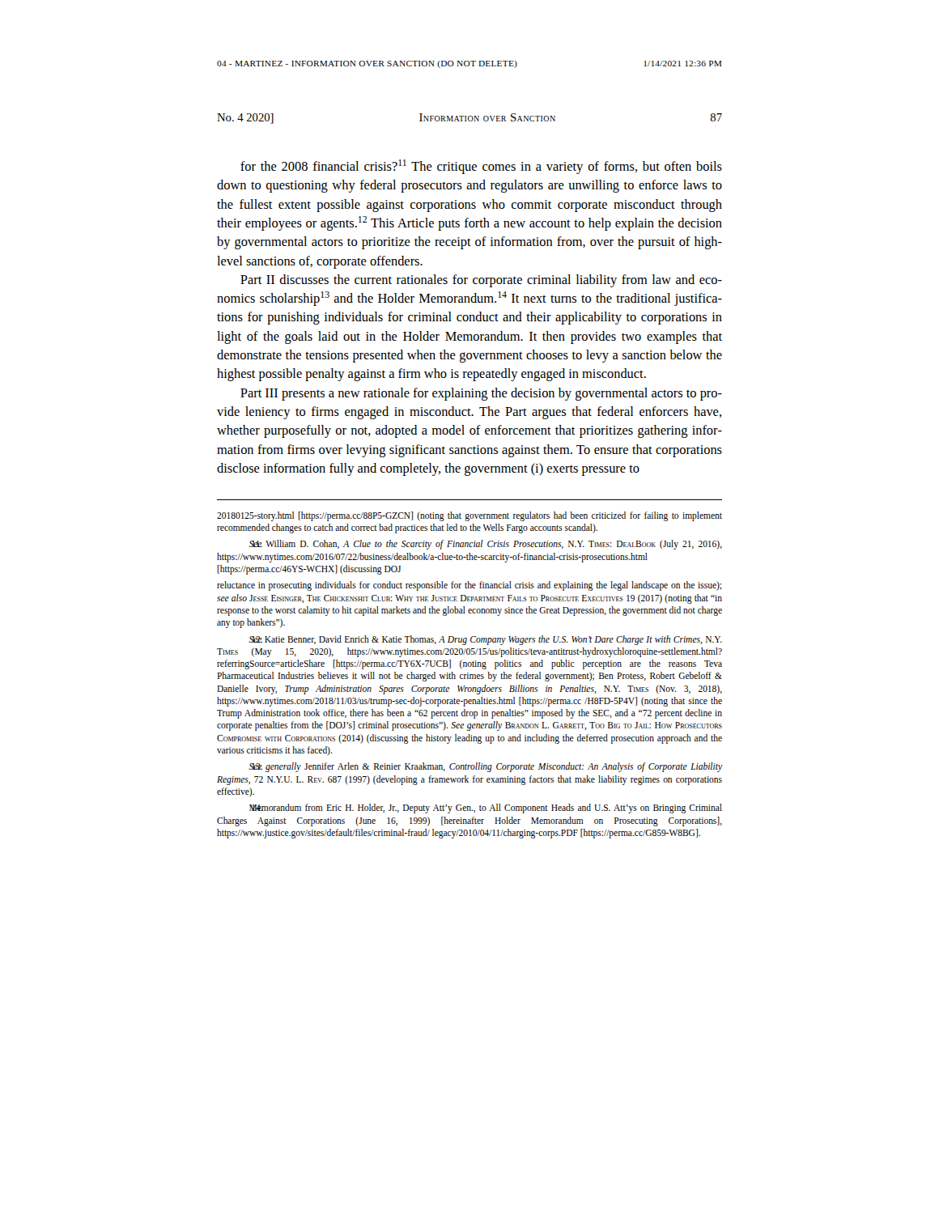04 - Martinez - Information Over Sanction (Do Not Delete) 1/14/2021 12:36 PM
No. 4 2020] Information over Sanction 87
for the 2008 financial crisis?11 The critique comes in a variety of forms, but often boils down to questioning why federal prosecutors and regulators are unwilling to enforce laws to the fullest extent possible against corporations who commit corporate misconduct through their employees or agents.12 This Article puts forth a new account to help explain the decision by governmental actors to prioritize the receipt of information from, over the pursuit of high-level sanctions of, corporate offenders.
Part II discusses the current rationales for corporate criminal liability from law and economics scholarship13 and the Holder Memorandum.14 It next turns to the traditional justifications for punishing individuals for criminal conduct and their applicability to corporations in light of the goals laid out in the Holder Memorandum. It then provides two examples that demonstrate the tensions presented when the government chooses to levy a sanction below the highest possible penalty against a firm who is repeatedly engaged in misconduct.
Part III presents a new rationale for explaining the decision by governmental actors to provide leniency to firms engaged in misconduct. The Part argues that federal enforcers have, whether purposefully or not, adopted a model of enforcement that prioritizes gathering information from firms over levying significant sanctions against them. To ensure that corporations disclose information fully and completely, the government (i) exerts pressure to
20180125-story.html [https://perma.cc/88P5-GZCN] (noting that government regulators had been criticized for failing to implement recommended changes to catch and correct bad practices that led to the Wells Fargo accounts scandal).
11. See William D. Cohan, A Clue to the Scarcity of Financial Crisis Prosecutions, N.Y. Times: DealBook (July 21, 2016), https://www.nytimes.com/2016/07/22/business/dealbook/a-clue-to-the-scarcity-of-financial-crisis-prosecutions.html [https://perma.cc/46YS-WCHX] (discussing DOJ
reluctance in prosecuting individuals for conduct responsible for the financial crisis and explaining the legal landscape on the issue); see also Jesse Eisinger, The Chickenshit Club: Why the Justice Department Fails to Prosecute Executives 19 (2017) (noting that “in response to the worst calamity to hit capital markets and the global economy since the Great Depression, the government did not charge any top bankers”).
12. See Katie Benner, David Enrich & Katie Thomas, A Drug Company Wagers the U.S. Won’t Dare Charge It with Crimes, N.Y. Times (May 15, 2020), https://www.nytimes.com/2020/05/15/us/politics/teva-antitrust-hydroxychloroquine-settlement.html?referringSource=articleShare [https://perma.cc/TY6X-7UCB] (noting politics and public perception are the reasons Teva Pharmaceutical Industries believes it will not be charged with crimes by the federal government); Ben Protess, Robert Gebeloff & Danielle Ivory, Trump Administration Spares Corporate Wrongdoers Billions in Penalties, N.Y. Times (Nov. 3, 2018), https://www.nytimes.com/2018/11/03/us/trump-sec-doj-corporate-penalties.html [https://perma.cc /H8FD-5P4V] (noting that since the Trump Administration took office, there has been a “62 percent drop in penalties” imposed by the SEC, and a “72 percent decline in corporate penalties from the [DOJ’s] criminal prosecutions”). See generally Brandon L. Garrett, Too Big to Jail: How Prosecutors Compromise with Corporations (2014) (discussing the history leading up to and including the deferred prosecution approach and the various criticisms it has faced).
13. See generally Jennifer Arlen & Reinier Kraakman, Controlling Corporate Misconduct: An Analysis of Corporate Liability Regimes, 72 N.Y.U. L. Rev. 687 (1997) (developing a framework for examining factors that make liability regimes on corporations effective).
14. Memorandum from Eric H. Holder, Jr., Deputy Att’y Gen., to All Component Heads and U.S. Att’ys on Bringing Criminal Charges Against Corporations (June 16, 1999) [hereinafter Holder Memorandum on Prosecuting Corporations], https://www.justice.gov/sites/default/files/criminal-fraud/ legacy/2010/04/11/charging-corps.PDF [https://perma.cc/G859-W8BG].